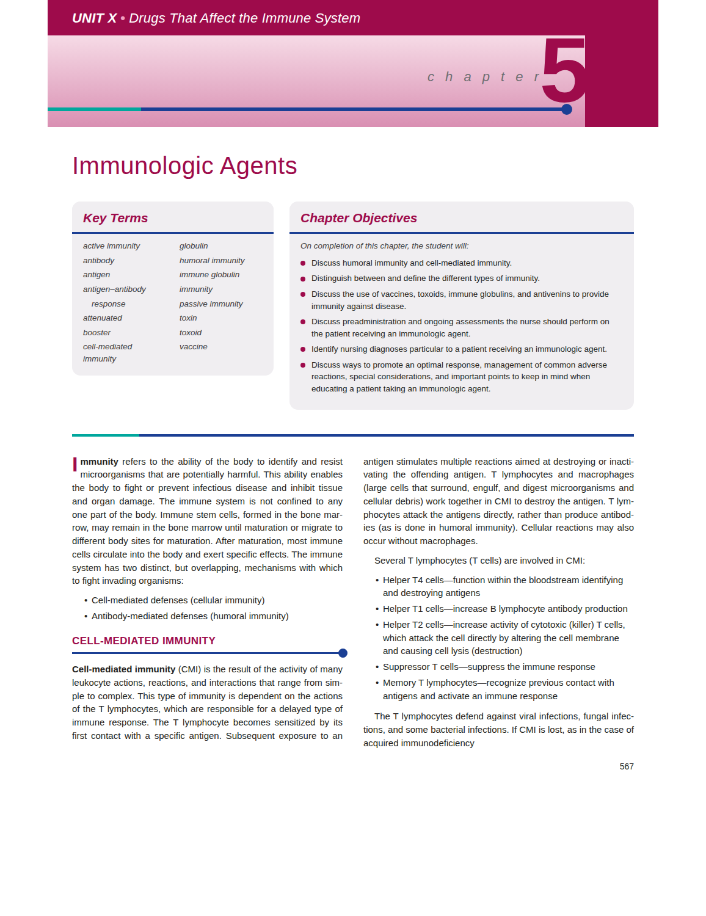UNIT X•Drugs That Affect the Immune System
c h a p t e r
54
Immunologic Agents
Key Terms
active immunity
antibody
antigen
antigen–antibody
response
attenuated
booster
cell-mediated immunity
globulin
humoral immunity
immune globulin
immunity
passive immunity
toxin
toxoid
vaccine
Chapter Objectives
On completion of this chapter, the student will:
Discuss humoral immunity and cell-mediated immunity.
Distinguish between and define the different types of immunity.
Discuss the use of vaccines, toxoids, immune globulins, and antivenins to provide immunity against disease.
Discuss preadministration and ongoing assessments the nurse should perform on the patient receiving an immunologic agent.
Identify nursing diagnoses particular to a patient receiving an immunologic agent.
Discuss ways to promote an optimal response, management of common adverse reactions, special considerations, and important points to keep in mind when educating a patient taking an immunologic agent.
Immunity refers to the ability of the body to identify and resist microorganisms that are potentially harmful. This ability enables the body to fight or prevent infectious disease and inhibit tissue and organ damage. The immune system is not confined to any one part of the body. Immune stem cells, formed in the bone marrow, may remain in the bone marrow until maturation or migrate to different body sites for maturation. After maturation, most immune cells circulate into the body and exert specific effects. The immune system has two distinct, but overlapping, mechanisms with which to fight invading organisms:
Cell-mediated defenses (cellular immunity)
Antibody-mediated defenses (humoral immunity)
CELL-MEDIATED IMMUNITY
Cell-mediated immunity (CMI) is the result of the activity of many leukocyte actions, reactions, and interactions that range from simple to complex. This type of immunity is dependent on the actions of the T lymphocytes, which are responsible for a delayed type of immune response. The T lymphocyte becomes sensitized by its first contact with a specific antigen. Subsequent exposure to an antigen stimulates multiple reactions aimed at destroying or inactivating the offending antigen. T lymphocytes and macrophages (large cells that surround, engulf, and digest microorganisms and cellular debris) work together in CMI to destroy the antigen. T lymphocytes attack the antigens directly, rather than produce antibodies (as is done in humoral immunity). Cellular reactions may also occur without macrophages.
Several T lymphocytes (T cells) are involved in CMI:
Helper T4 cells—function within the bloodstream identifying and destroying antigens
Helper T1 cells—increase B lymphocyte antibody production
Helper T2 cells—increase activity of cytotoxic (killer) T cells, which attack the cell directly by altering the cell membrane and causing cell lysis (destruction)
Suppressor T cells—suppress the immune response
Memory T lymphocytes—recognize previous contact with antigens and activate an immune response
The T lymphocytes defend against viral infections, fungal infections, and some bacterial infections. If CMI is lost, as in the case of acquired immunodeficiency
567